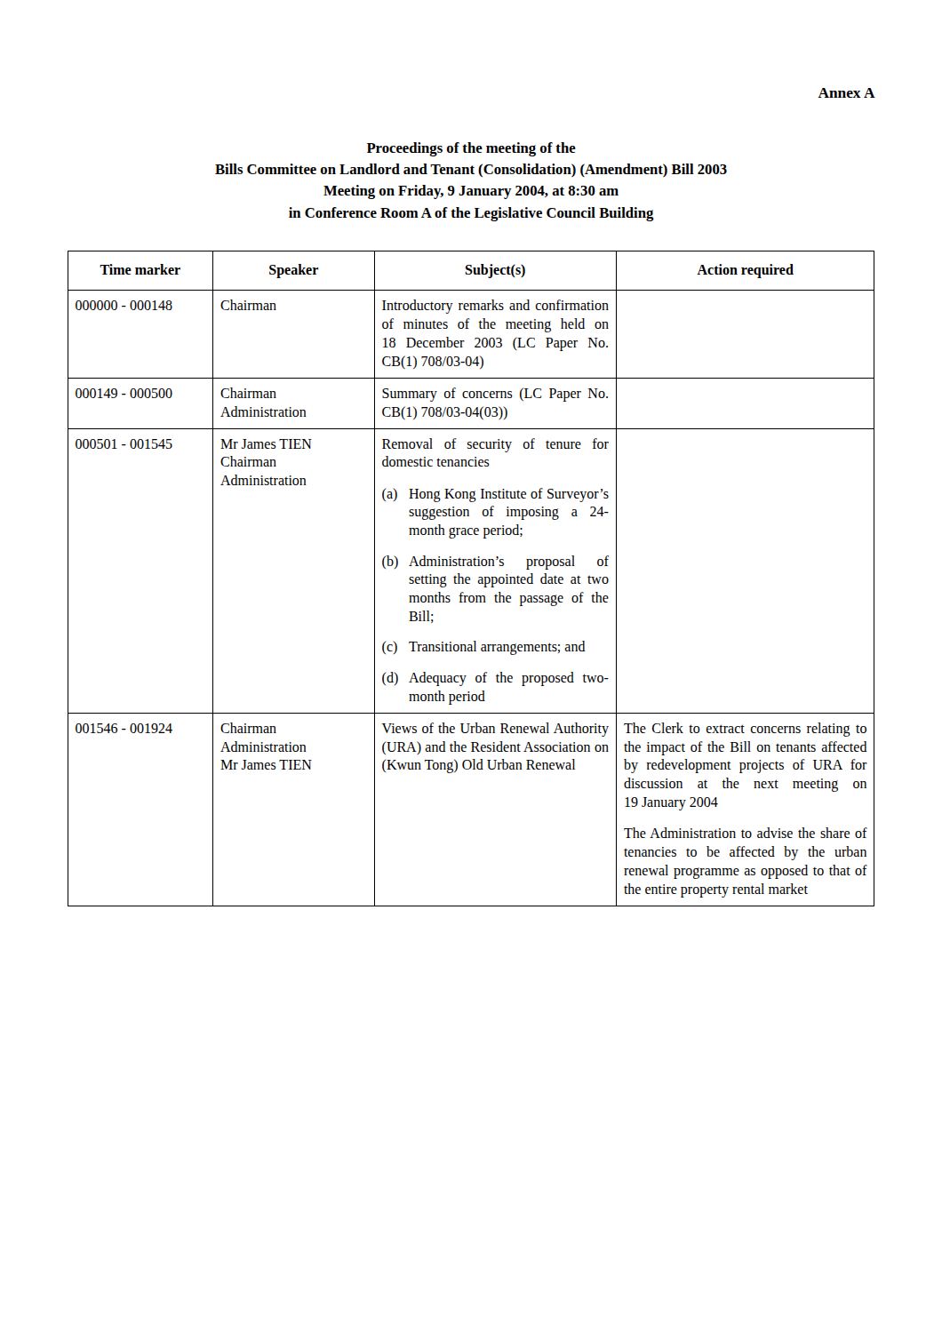Annex A
Proceedings of the meeting of the
Bills Committee on Landlord and Tenant (Consolidation) (Amendment) Bill 2003
Meeting on Friday, 9 January 2004, at 8:30 am
in Conference Room A of the Legislative Council Building
| Time marker | Speaker | Subject(s) | Action required |
| --- | --- | --- | --- |
| 000000 - 000148 | Chairman | Introductory remarks and confirmation of minutes of the meeting held on 18 December 2003 (LC Paper No. CB(1) 708/03-04) | |
| 000149 - 000500 | Chairman Administration | Summary of concerns (LC Paper No. CB(1) 708/03-04(03)) | |
| 000501 - 001545 | Mr James TIEN Chairman Administration | Removal of security of tenure for domestic tenancies (a) Hong Kong Institute of Surveyor’s suggestion of imposing a 24-month grace period; (b) Administration’s proposal of setting the appointed date at two months from the passage of the Bill; (c) Transitional arrangements; and (d) Adequacy of the proposed two-month period | |
| 001546 - 001924 | Chairman Administration Mr James TIEN | Views of the Urban Renewal Authority (URA) and the Resident Association on (Kwun Tong) Old Urban Renewal | The Clerk to extract concerns relating to the impact of the Bill on tenants affected by redevelopment projects of URA for discussion at the next meeting on 19 January 2004 The Administration to advise the share of tenancies to be affected by the urban renewal programme as opposed to that of the entire property rental market |